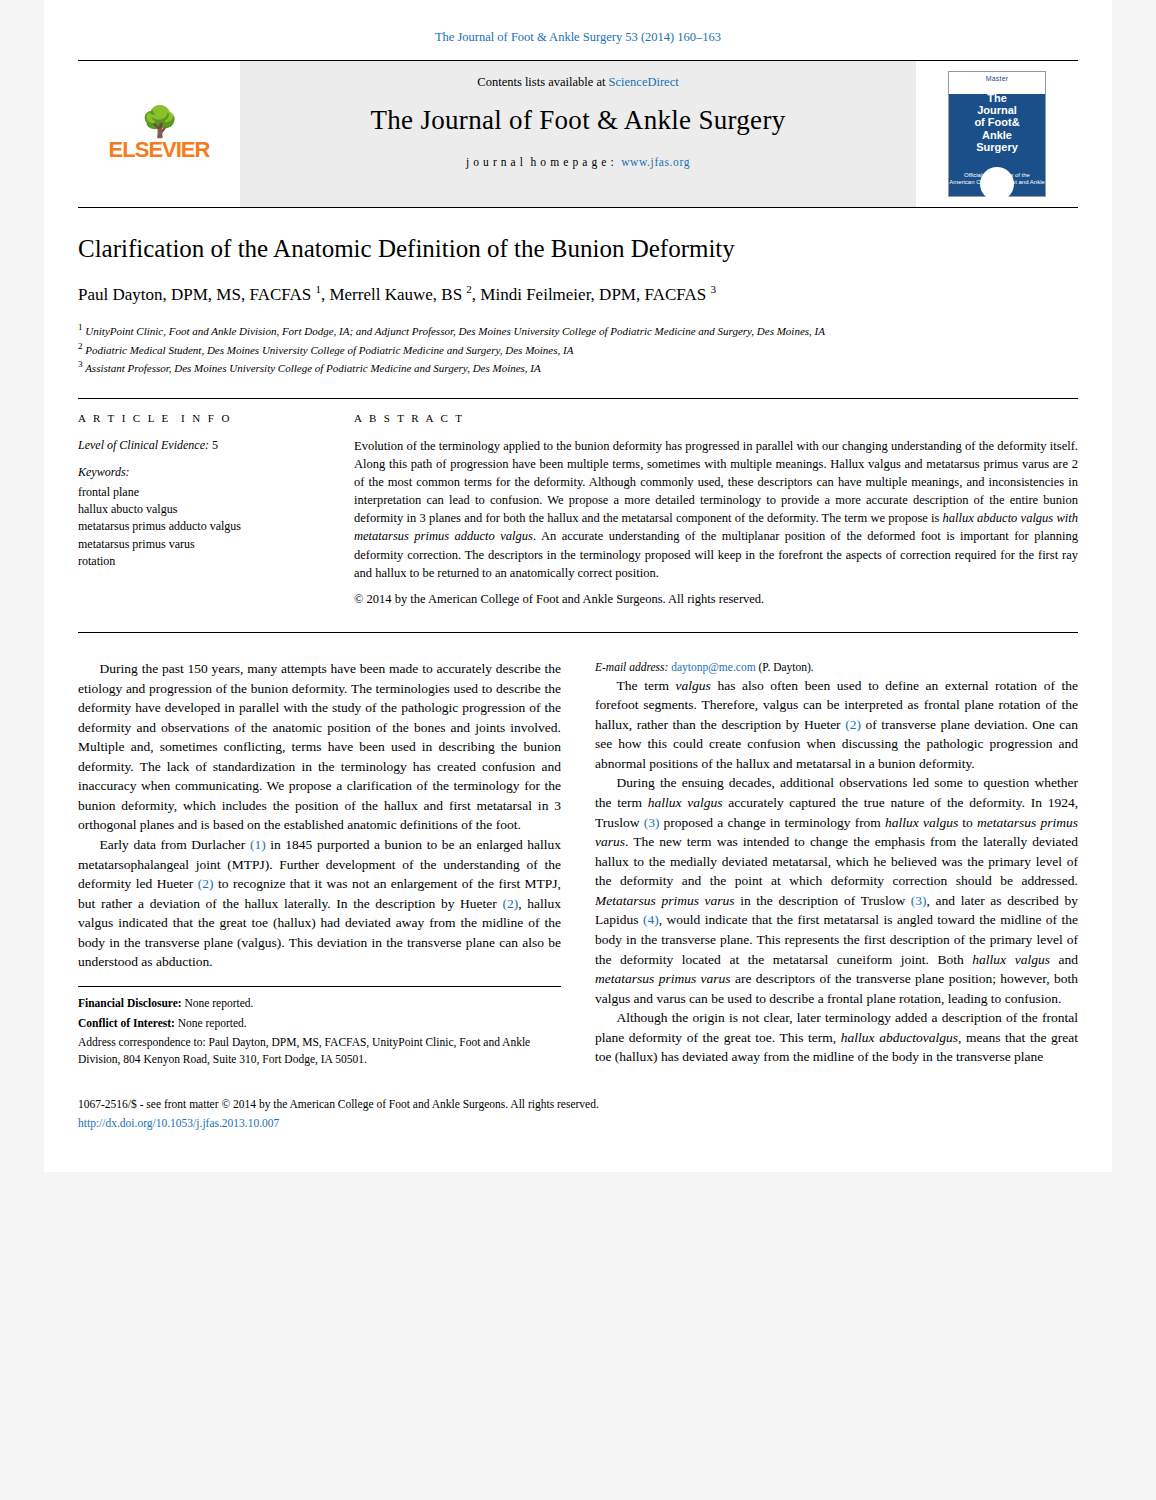The Journal of Foot & Ankle Surgery 53 (2014) 160–163
🌳ELSEVIER
Contents lists available at ScienceDirect
The Journal of Foot & Ankle Surgery
j o u r n a l h o m e p a g e : www.jfas.org
Master
The
Journal
of Foot&
Ankle
Surgery
Official Publication of the
American College of Foot and Ankle Surgeons
Clarification of the Anatomic Definition of the Bunion Deformity
Paul Dayton, DPM, MS, FACFAS 1, Merrell Kauwe, BS 2, Mindi Feilmeier, DPM, FACFAS 3
1 UnityPoint Clinic, Foot and Ankle Division, Fort Dodge, IA; and Adjunct Professor, Des Moines University College of Podiatric Medicine and Surgery, Des Moines, IA
2 Podiatric Medical Student, Des Moines University College of Podiatric Medicine and Surgery, Des Moines, IA
3 Assistant Professor, Des Moines University College of Podiatric Medicine and Surgery, Des Moines, IA
A R T I C L E I N F O
Level of Clinical Evidence: 5
Keywords:
frontal plane
hallux abucto valgus
metatarsus primus adducto valgus
metatarsus primus varus
rotation
A B S T R A C T
Evolution of the terminology applied to the bunion deformity has progressed in parallel with our changing understanding of the deformity itself. Along this path of progression have been multiple terms, sometimes with multiple meanings. Hallux valgus and metatarsus primus varus are 2 of the most common terms for the deformity. Although commonly used, these descriptors can have multiple meanings, and inconsistencies in interpretation can lead to confusion. We propose a more detailed terminology to provide a more accurate description of the entire bunion deformity in 3 planes and for both the hallux and the metatarsal component of the deformity. The term we propose is hallux abducto valgus with metatarsus primus adducto valgus. An accurate understanding of the multiplanar position of the deformed foot is important for planning deformity correction. The descriptors in the terminology proposed will keep in the forefront the aspects of correction required for the first ray and hallux to be returned to an anatomically correct position.
© 2014 by the American College of Foot and Ankle Surgeons. All rights reserved.
During the past 150 years, many attempts have been made to accurately describe the etiology and progression of the bunion deformity. The terminologies used to describe the deformity have developed in parallel with the study of the pathologic progression of the deformity and observations of the anatomic position of the bones and joints involved. Multiple and, sometimes conflicting, terms have been used in describing the bunion deformity. The lack of standardization in the terminology has created confusion and inaccuracy when communicating. We propose a clarification of the terminology for the bunion deformity, which includes the position of the hallux and first metatarsal in 3 orthogonal planes and is based on the established anatomic definitions of the foot.
Early data from Durlacher (1) in 1845 purported a bunion to be an enlarged hallux metatarsophalangeal joint (MTPJ). Further development of the understanding of the deformity led Hueter (2) to recognize that it was not an enlargement of the first MTPJ, but rather a deviation of the hallux laterally. In the description by Hueter (2), hallux valgus indicated that the great toe (hallux) had deviated away from the midline of the body in the transverse plane (valgus). This deviation in the transverse plane can also be understood as abduction.
Financial Disclosure: None reported.
Conflict of Interest: None reported.
Address correspondence to: Paul Dayton, DPM, MS, FACFAS, UnityPoint Clinic, Foot and Ankle Division, 804 Kenyon Road, Suite 310, Fort Dodge, IA 50501.
E-mail address: daytonp@me.com (P. Dayton).
The term valgus has also often been used to define an external rotation of the forefoot segments. Therefore, valgus can be interpreted as frontal plane rotation of the hallux, rather than the description by Hueter (2) of transverse plane deviation. One can see how this could create confusion when discussing the pathologic progression and abnormal positions of the hallux and metatarsal in a bunion deformity.
During the ensuing decades, additional observations led some to question whether the term hallux valgus accurately captured the true nature of the deformity. In 1924, Truslow (3) proposed a change in terminology from hallux valgus to metatarsus primus varus. The new term was intended to change the emphasis from the laterally deviated hallux to the medially deviated metatarsal, which he believed was the primary level of the deformity and the point at which deformity correction should be addressed. Metatarsus primus varus in the description of Truslow (3), and later as described by Lapidus (4), would indicate that the first metatarsal is angled toward the midline of the body in the transverse plane. This represents the first description of the primary level of the deformity located at the metatarsal cuneiform joint. Both hallux valgus and metatarsus primus varus are descriptors of the transverse plane position; however, both valgus and varus can be used to describe a frontal plane rotation, leading to confusion.
Although the origin is not clear, later terminology added a description of the frontal plane deformity of the great toe. This term, hallux abductovalgus, means that the great toe (hallux) has deviated away from the midline of the body in the transverse plane
1067-2516/$ - see front matter © 2014 by the American College of Foot and Ankle Surgeons. All rights reserved.
http://dx.doi.org/10.1053/j.jfas.2013.10.007